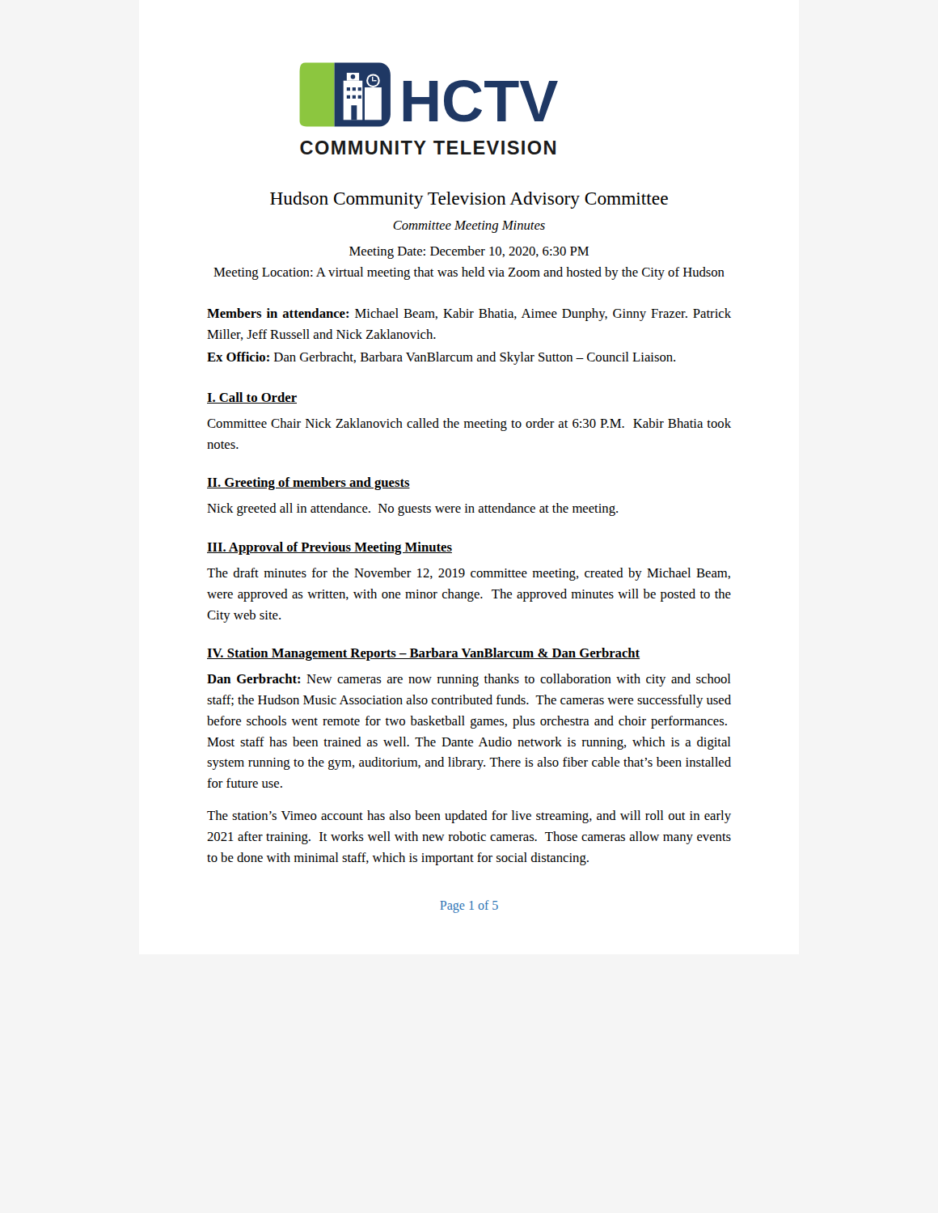HCTV COMMUNITY TELEVISION
Hudson Community Television Advisory Committee
Committee Meeting Minutes
Meeting Date: December 10, 2020, 6:30 PM
Meeting Location: A virtual meeting that was held via Zoom and hosted by the City of Hudson
Members in attendance: Michael Beam, Kabir Bhatia, Aimee Dunphy, Ginny Frazer. Patrick Miller, Jeff Russell and Nick Zaklanovich.
Ex Officio: Dan Gerbracht, Barbara VanBlarcum and Skylar Sutton – Council Liaison.
I. Call to Order
Committee Chair Nick Zaklanovich called the meeting to order at 6:30 P.M. Kabir Bhatia took notes.
II. Greeting of members and guests
Nick greeted all in attendance. No guests were in attendance at the meeting.
III. Approval of Previous Meeting Minutes
The draft minutes for the November 12, 2019 committee meeting, created by Michael Beam, were approved as written, with one minor change. The approved minutes will be posted to the City web site.
IV. Station Management Reports – Barbara VanBlarcum & Dan Gerbracht
Dan Gerbracht: New cameras are now running thanks to collaboration with city and school staff; the Hudson Music Association also contributed funds. The cameras were successfully used before schools went remote for two basketball games, plus orchestra and choir performances. Most staff has been trained as well. The Dante Audio network is running, which is a digital system running to the gym, auditorium, and library. There is also fiber cable that’s been installed for future use.
The station’s Vimeo account has also been updated for live streaming, and will roll out in early 2021 after training. It works well with new robotic cameras. Those cameras allow many events to be done with minimal staff, which is important for social distancing.
Page 1 of 5